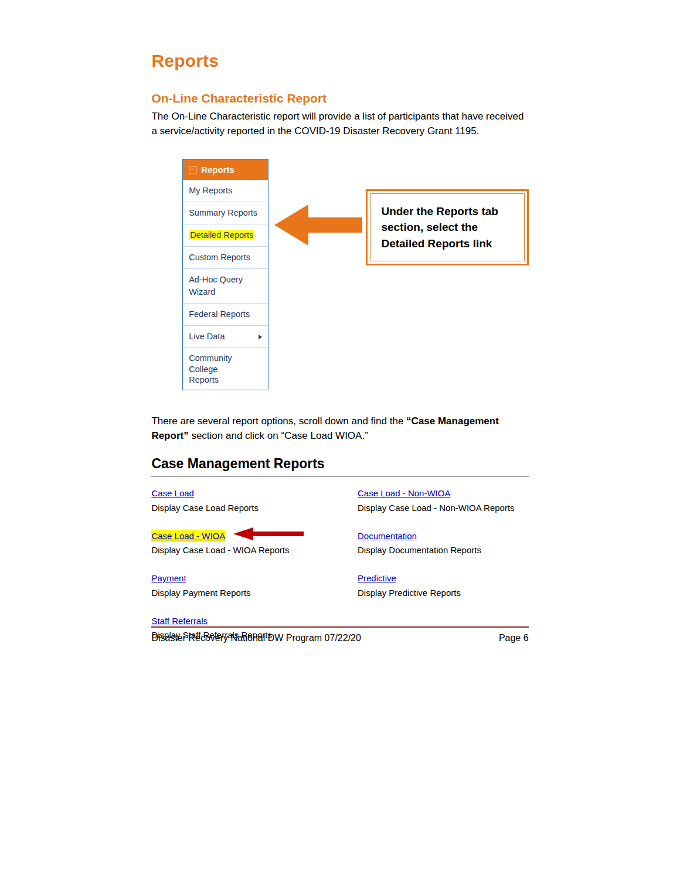Reports
On-Line Characteristic Report
The On-Line Characteristic report will provide a list of participants that have received a service/activity reported in the COVID-19 Disaster Recovery Grant 1195.
Reports
My Reports
Summary Reports
Detailed Reports
Custom Reports
Ad-Hoc Query Wizard
Federal Reports
Live Data
Community College
Reports
Under the Reports tab section, select the Detailed Reports link
There are several report options, scroll down and find the “Case Management Report” section and click on “Case Load WIOA.”
Case Management Reports
Case Load
Display Case Load Reports
Case Load - Non-WIOA
Display Case Load - Non-WIOA Reports
Case Load - WIOA
Display Case Load - WIOA Reports
Documentation
Display Documentation Reports
Payment
Display Payment Reports
Predictive
Display Predictive Reports
Staff Referrals
Display Staff Referrals Reports
Disaster Recovery National DW Program 07/22/20 Page 6